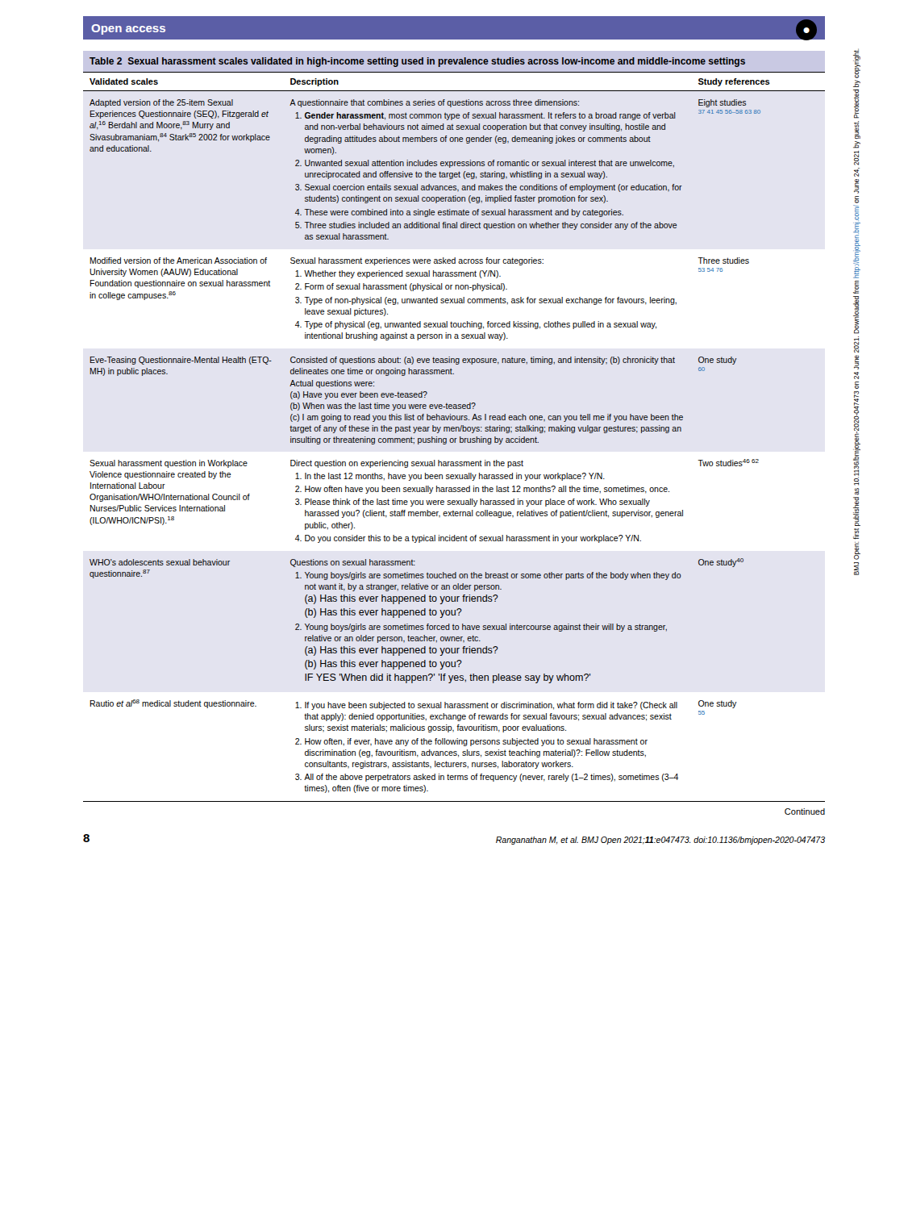Open access ●
BMJ Open: first published as 10.1136/bmjopen-2020-047473 on 24 June 2021. Downloaded from http://bmjopen.bmj.com/ on June 24, 2021 by guest. Protected by copyright.
Table 2 Sexual harassment scales validated in high-income setting used in prevalence studies across low-income and middle-income settings
| Validated scales | Description | Study references |
| --- | --- | --- |
| Adapted version of the 25-item Sexual Experiences Questionnaire (SEQ), Fitzgerald et al , 16 Berdahl and Moore, 83 Murry and Sivasubramaniam, 84 Stark 85 2002 for workplace and educational. | A questionnaire that combines a series of questions across three dimensions: Gender harassment , most common type of sexual harassment. It refers to a broad range of verbal and non-verbal behaviours not aimed at sexual cooperation but that convey insulting, hostile and degrading attitudes about members of one gender (eg, demeaning jokes or comments about women). Unwanted sexual attention includes expressions of romantic or sexual interest that are unwelcome, unreciprocated and offensive to the target (eg, staring, whistling in a sexual way). Sexual coercion entails sexual advances, and makes the conditions of employment (or education, for students) contingent on sexual cooperation (eg, implied faster promotion for sex). These were combined into a single estimate of sexual harassment and by categories. Three studies included an additional final direct question on whether they consider any of the above as sexual harassment. | Eight studies 37 41 45 56–58 63 80 |
| Modified version of the American Association of University Women (AAUW) Educational Foundation questionnaire on sexual harassment in college campuses. 86 | Sexual harassment experiences were asked across four categories: Whether they experienced sexual harassment (Y/N). Form of sexual harassment (physical or non-physical). Type of non-physical (eg, unwanted sexual comments, ask for sexual exchange for favours, leering, leave sexual pictures). Type of physical (eg, unwanted sexual touching, forced kissing, clothes pulled in a sexual way, intentional brushing against a person in a sexual way). | Three studies 53 54 76 |
| Eve-Teasing Questionnaire-Mental Health (ETQ-MH) in public places. | Consisted of questions about: (a) eve teasing exposure, nature, timing, and intensity; (b) chronicity that delineates one time or ongoing harassment. Actual questions were: (a) Have you ever been eve-teased? (b) When was the last time you were eve-teased? (c) I am going to read you this list of behaviours. As I read each one, can you tell me if you have been the target of any of these in the past year by men/boys: staring; stalking; making vulgar gestures; passing an insulting or threatening comment; pushing or brushing by accident. | One study 60 |
| Sexual harassment question in Workplace Violence questionnaire created by the International Labour Organisation/WHO/International Council of Nurses/Public Services International (ILO/WHO/ICN/PSI). 18 | Direct question on experiencing sexual harassment in the past In the last 12 months, have you been sexually harassed in your workplace? Y/N. How often have you been sexually harassed in the last 12 months? all the time, sometimes, once. Please think of the last time you were sexually harassed in your place of work. Who sexually harassed you? (client, staff member, external colleague, relatives of patient/client, supervisor, general public, other). Do you consider this to be a typical incident of sexual harassment in your workplace? Y/N. | Two studies 46 62 |
| WHO's adolescents sexual behaviour questionnaire. 87 | Questions on sexual harassment: Young boys/girls are sometimes touched on the breast or some other parts of the body when they do not want it, by a stranger, relative or an older person. (a) Has this ever happened to your friends? (b) Has this ever happened to you? Young boys/girls are sometimes forced to have sexual intercourse against their will by a stranger, relative or an older person, teacher, owner, etc. (a) Has this ever happened to your friends? (b) Has this ever happened to you? IF YES 'When did it happen?' 'If yes, then please say by whom?' | One study 40 |
| Rautio et al 68 medical student questionnaire. | If you have been subjected to sexual harassment or discrimination, what form did it take? (Check all that apply): denied opportunities, exchange of rewards for sexual favours; sexual advances; sexist slurs; sexist materials; malicious gossip, favouritism, poor evaluations. How often, if ever, have any of the following persons subjected you to sexual harassment or discrimination (eg, favouritism, advances, slurs, sexist teaching material)?: Fellow students, consultants, registrars, assistants, lecturers, nurses, laboratory workers. All of the above perpetrators asked in terms of frequency (never, rarely (1–2 times), sometimes (3–4 times), often (five or more times). | One study 55 |
Continued
8
Ranganathan M, et al. BMJ Open 2021;11:e047473. doi:10.1136/bmjopen-2020-047473